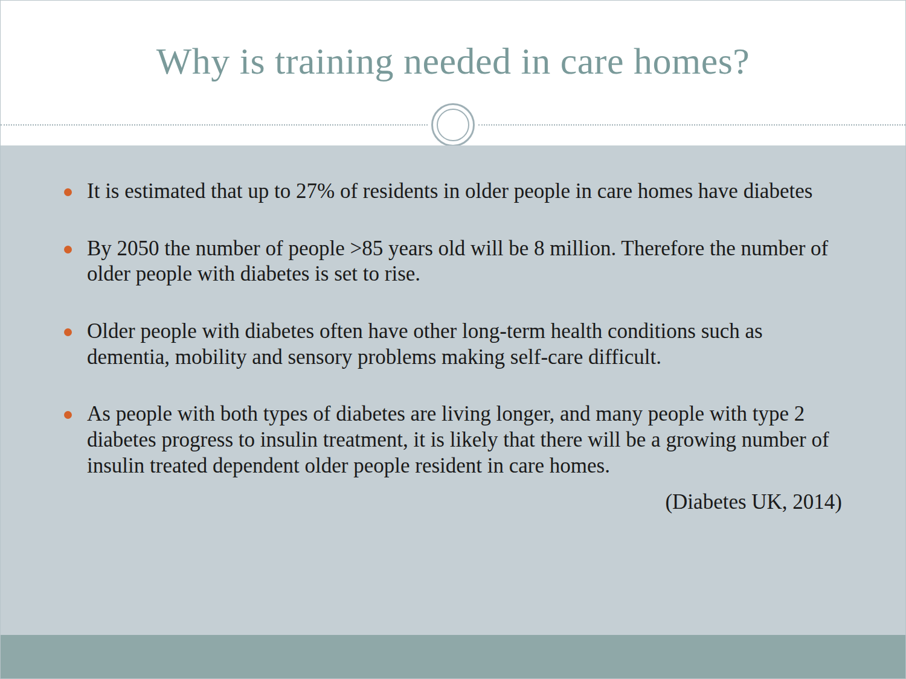Why is training needed in care homes?
It is estimated that up to 27% of residents in older people in care homes have diabetes
By 2050 the number of people >85 years old will be 8 million. Therefore the number of older people with diabetes is set to rise.
Older people with diabetes often have other long-term health conditions such as dementia, mobility and sensory problems making self-care difficult.
As people with both types of diabetes are living longer, and many people with type 2 diabetes progress to insulin treatment, it is likely that there will be a growing number of insulin treated dependent older people resident in care homes.
(Diabetes UK, 2014)